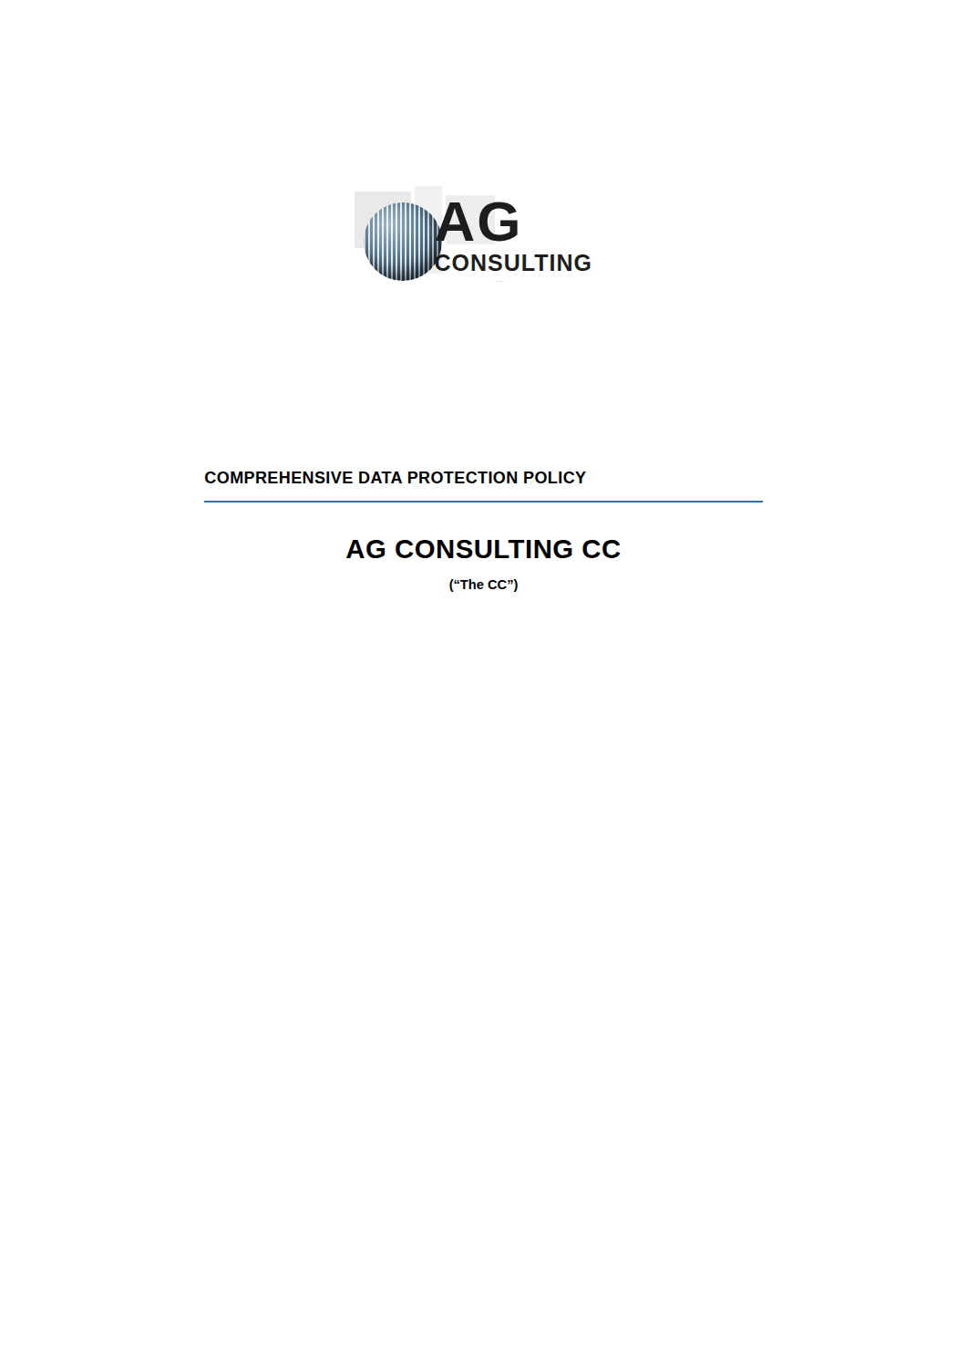AG
CONSULTING
AG
CONSULTING
COMPREHENSIVE DATA PROTECTION POLICY
AG CONSULTING CC
(“The CC”)